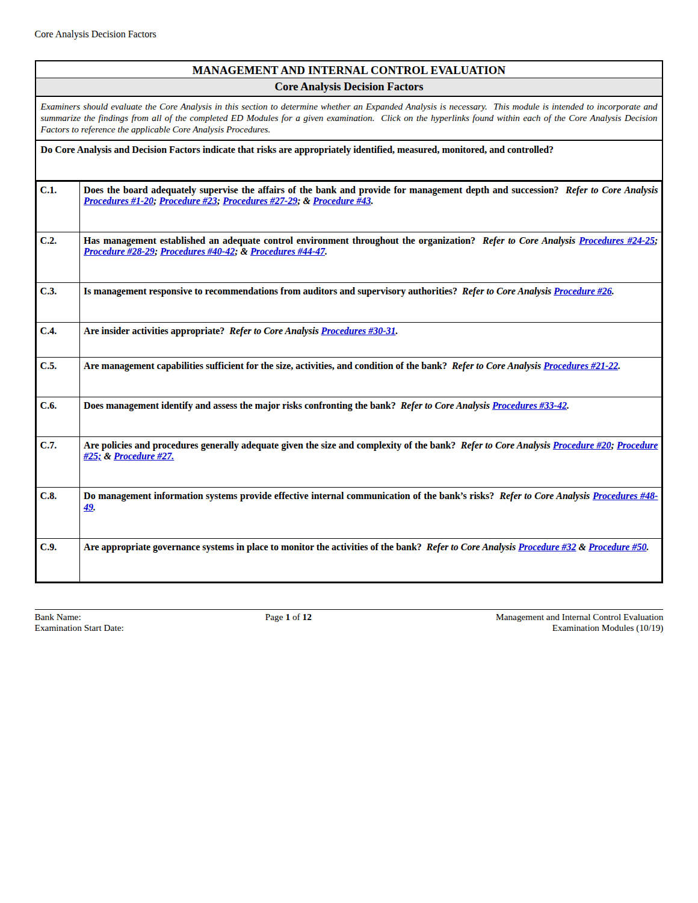Core Analysis Decision Factors
MANAGEMENT AND INTERNAL CONTROL EVALUATION
Core Analysis Decision Factors
Examiners should evaluate the Core Analysis in this section to determine whether an Expanded Analysis is necessary. This module is intended to incorporate and summarize the findings from all of the completed ED Modules for a given examination. Click on the hyperlinks found within each of the Core Analysis Decision Factors to reference the applicable Core Analysis Procedures.
Do Core Analysis and Decision Factors indicate that risks are appropriately identified, measured, monitored, and controlled?
| C.1. | Does the board adequately supervise the affairs of the bank and provide for management depth and succession? Refer to Core Analysis Procedures #1-20 ; Procedure #23 ; Procedures #27-29 ; & Procedure #43 . |
| C.2. | Has management established an adequate control environment throughout the organization? Refer to Core Analysis Procedures #24-25 ; Procedure #28-29 ; Procedures #40-42 ; & Procedures #44-47 . |
| C.3. | Is management responsive to recommendations from auditors and supervisory authorities? Refer to Core Analysis Procedure #26 . |
| C.4. | Are insider activities appropriate? Refer to Core Analysis Procedures #30-31 . |
| C.5. | Are management capabilities sufficient for the size, activities, and condition of the bank? Refer to Core Analysis Procedures #21-22 . |
| C.6. | Does management identify and assess the major risks confronting the bank? Refer to Core Analysis Procedures #33-42 . |
| C.7. | Are policies and procedures generally adequate given the size and complexity of the bank? Refer to Core Analysis Procedure #20 ; Procedure #25; & Procedure #27. |
| C.8. | Do management information systems provide effective internal communication of the bank’s risks? Refer to Core Analysis Procedures #48-49 . |
| C.9. | Are appropriate governance systems in place to monitor the activities of the bank? Refer to Core Analysis Procedure #32 & Procedure #50 . |
Bank Name:
Page 1 of 12
Management and Internal Control Evaluation
Examination Start Date:
Examination Modules (10/19)